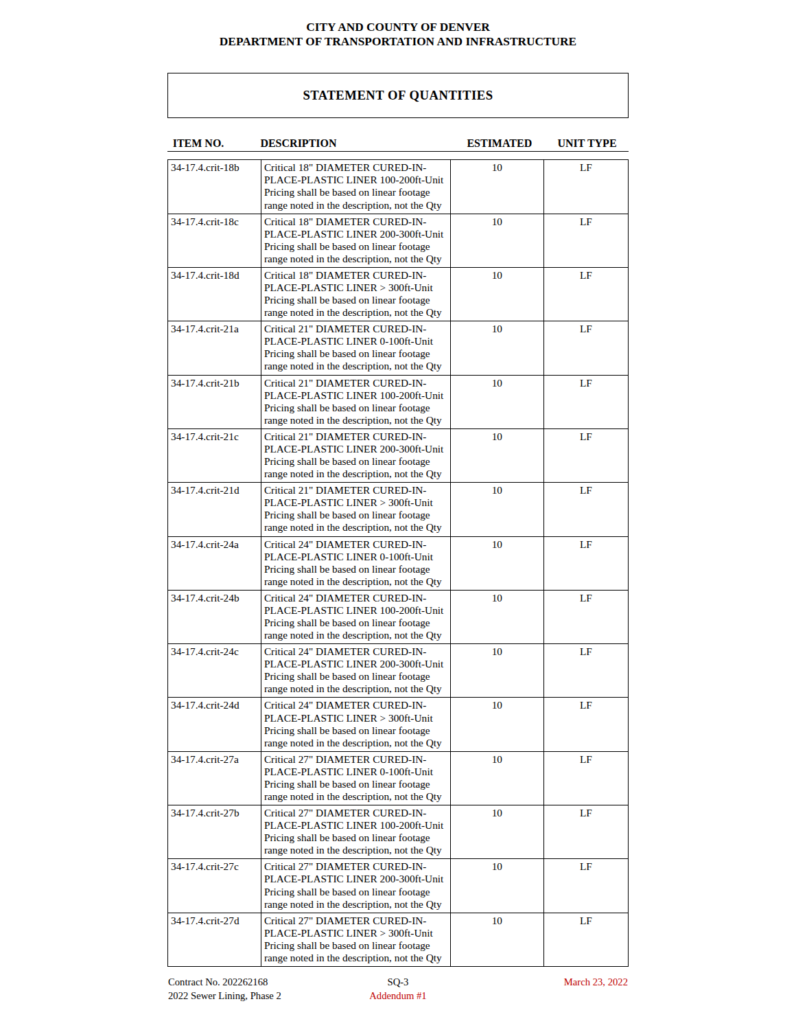CITY AND COUNTY OF DENVER
DEPARTMENT OF TRANSPORTATION AND INFRASTRUCTURE
STATEMENT OF QUANTITIES
| ITEM NO. | DESCRIPTION | ESTIMATED | UNIT TYPE |
| 34-17.4.crit-18b | Critical 18" DIAMETER CURED-IN-PLACE-PLASTIC LINER 100-200ft-Unit Pricing shall be based on linear footage range noted in the description, not the Qty | 10 | LF |
| 34-17.4.crit-18c | Critical 18" DIAMETER CURED-IN-PLACE-PLASTIC LINER 200-300ft-Unit Pricing shall be based on linear footage range noted in the description, not the Qty | 10 | LF |
| 34-17.4.crit-18d | Critical 18" DIAMETER CURED-IN-PLACE-PLASTIC LINER > 300ft-Unit Pricing shall be based on linear footage range noted in the description, not the Qty | 10 | LF |
| 34-17.4.crit-21a | Critical 21" DIAMETER CURED-IN-PLACE-PLASTIC LINER 0-100ft-Unit Pricing shall be based on linear footage range noted in the description, not the Qty | 10 | LF |
| 34-17.4.crit-21b | Critical 21" DIAMETER CURED-IN-PLACE-PLASTIC LINER 100-200ft-Unit Pricing shall be based on linear footage range noted in the description, not the Qty | 10 | LF |
| 34-17.4.crit-21c | Critical 21" DIAMETER CURED-IN-PLACE-PLASTIC LINER 200-300ft-Unit Pricing shall be based on linear footage range noted in the description, not the Qty | 10 | LF |
| 34-17.4.crit-21d | Critical 21" DIAMETER CURED-IN-PLACE-PLASTIC LINER > 300ft-Unit Pricing shall be based on linear footage range noted in the description, not the Qty | 10 | LF |
| 34-17.4.crit-24a | Critical 24" DIAMETER CURED-IN-PLACE-PLASTIC LINER 0-100ft-Unit Pricing shall be based on linear footage range noted in the description, not the Qty | 10 | LF |
| 34-17.4.crit-24b | Critical 24" DIAMETER CURED-IN-PLACE-PLASTIC LINER 100-200ft-Unit Pricing shall be based on linear footage range noted in the description, not the Qty | 10 | LF |
| 34-17.4.crit-24c | Critical 24" DIAMETER CURED-IN-PLACE-PLASTIC LINER 200-300ft-Unit Pricing shall be based on linear footage range noted in the description, not the Qty | 10 | LF |
| 34-17.4.crit-24d | Critical 24" DIAMETER CURED-IN-PLACE-PLASTIC LINER > 300ft-Unit Pricing shall be based on linear footage range noted in the description, not the Qty | 10 | LF |
| 34-17.4.crit-27a | Critical 27" DIAMETER CURED-IN-PLACE-PLASTIC LINER 0-100ft-Unit Pricing shall be based on linear footage range noted in the description, not the Qty | 10 | LF |
| 34-17.4.crit-27b | Critical 27" DIAMETER CURED-IN-PLACE-PLASTIC LINER 100-200ft-Unit Pricing shall be based on linear footage range noted in the description, not the Qty | 10 | LF |
| 34-17.4.crit-27c | Critical 27" DIAMETER CURED-IN-PLACE-PLASTIC LINER 200-300ft-Unit Pricing shall be based on linear footage range noted in the description, not the Qty | 10 | LF |
| 34-17.4.crit-27d | Critical 27" DIAMETER CURED-IN-PLACE-PLASTIC LINER > 300ft-Unit Pricing shall be based on linear footage range noted in the description, not the Qty | 10 | LF |
| Contract No. 202262168 | SQ-3 | March 23, 2022 |
| 2022 Sewer Lining, Phase 2 | Addendum #1 | |